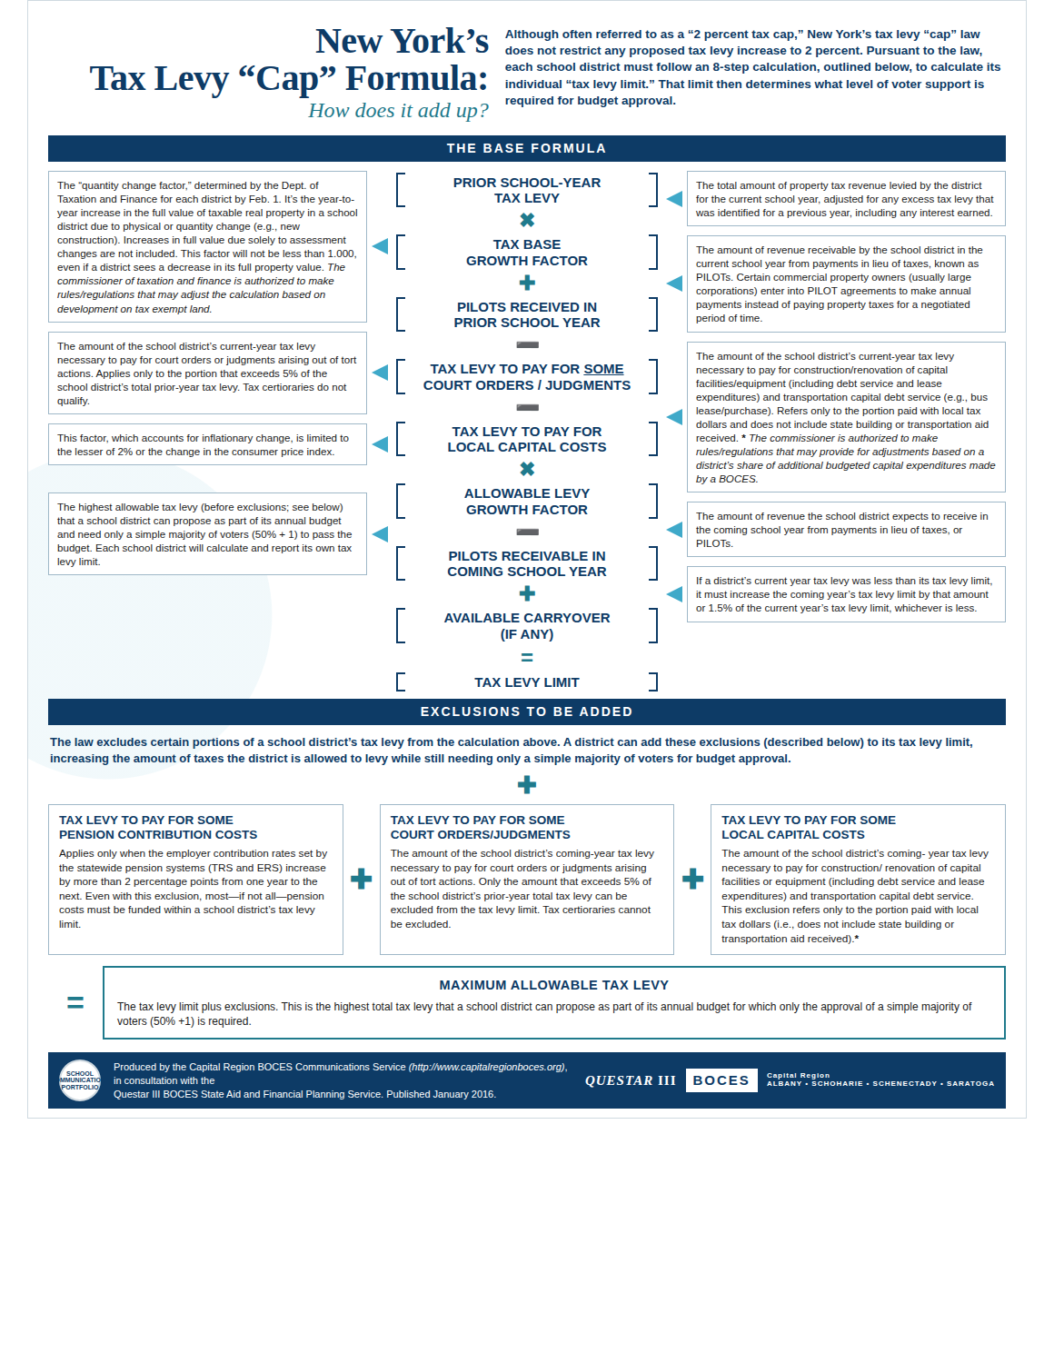New York’s Tax Levy “Cap” Formula: How does it add up?
Although often referred to as a “2 percent tax cap,” New York’s tax levy “cap” law does not restrict any proposed tax levy increase to 2 percent. Pursuant to the law, each school district must follow an 8-step calculation, outlined below, to calculate its individual “tax levy limit.” That limit then determines what level of voter support is required for budget approval.
THE BASE FORMULA
The “quantity change factor,” determined by the Dept. of Taxation and Finance for each district by Feb. 1. It’s the year-to-year increase in the full value of taxable real property in a school district due to physical or quantity change (e.g., new construction). Increases in full value due solely to assessment changes are not included. This factor will not be less than 1.000, even if a district sees a decrease in its full property value. The commissioner of taxation and finance is authorized to make rules/regulations that may adjust the calculation based on development on tax exempt land.
The amount of the school district’s current-year tax levy necessary to pay for court orders or judgments arising out of tort actions. Applies only to the portion that exceeds 5% of the school district’s total prior-year tax levy. Tax certioraries do not qualify.
This factor, which accounts for inflationary change, is limited to the lesser of 2% or the change in the consumer price index.
The highest allowable tax levy (before exclusions; see below) that a school district can propose as part of its annual budget and need only a simple majority of voters (50% + 1) to pass the budget. Each school district will calculate and report its own tax levy limit.
PRIOR SCHOOL-YEAR
TAX LEVY
TAX BASE
GROWTH FACTOR
PILOTS RECEIVED IN
PRIOR SCHOOL YEAR
TAX LEVY TO PAY FOR SOME
COURT ORDERS / JUDGMENTS
TAX LEVY TO PAY FOR
LOCAL CAPITAL COSTS
ALLOWABLE LEVY
GROWTH FACTOR
PILOTS RECEIVABLE IN
COMING SCHOOL YEAR
AVAILABLE CARRYOVER
(IF ANY)
TAX LEVY LIMIT
The total amount of property tax revenue levied by the district for the current school year, adjusted for any excess tax levy that was identified for a previous year, including any interest earned.
The amount of revenue receivable by the school district in the current school year from payments in lieu of taxes, known as PILOTs. Certain commercial property owners (usually large corporations) enter into PILOT agreements to make annual payments instead of paying property taxes for a negotiated period of time.
The amount of the school district’s current-year tax levy necessary to pay for construction/renovation of capital facilities/equipment (including debt service and lease expenditures) and transportation capital debt service (e.g., bus lease/purchase). Refers only to the portion paid with local tax dollars and does not include state building or transportation aid received. * The commissioner is authorized to make rules/regulations that may provide for adjustments based on a district’s share of additional budgeted capital expenditures made by a BOCES.
The amount of revenue the school district expects to receive in the coming school year from payments in lieu of taxes, or PILOTs.
If a district’s current year tax levy was less than its tax levy limit, it must increase the coming year’s tax levy limit by that amount or 1.5% of the current year’s tax levy limit, whichever is less.
EXCLUSIONS TO BE ADDED
The law excludes certain portions of a school district’s tax levy from the calculation above. A district can add these exclusions (described below) to its tax levy limit, increasing the amount of taxes the district is allowed to levy while still needing only a simple majority of voters for budget approval.
✚
Tax Levy to Pay for Some
Pension Contribution Costs
Applies only when the employer contribution rates set by the statewide pension systems (TRS and ERS) increase by more than 2 percentage points from one year to the next. Even with this exclusion, most—if not all—pension costs must be funded within a school district’s tax levy limit.
✚
Tax Levy to Pay for Some
Court Orders/Judgments
The amount of the school district’s coming-year tax levy necessary to pay for court orders or judgments arising out of tort actions. Only the amount that exceeds 5% of the school district’s prior-year total tax levy can be excluded from the tax levy limit. Tax certioraries cannot be excluded.
✚
Tax Levy to Pay for Some
Local Capital Costs
The amount of the school district’s coming- year tax levy necessary to pay for construction/ renovation of capital facilities or equipment (including debt service and lease expenditures) and transportation capital debt service. This exclusion refers only to the portion paid with local tax dollars (i.e., does not include state building or transportation aid received).*
=
MAXIMUM ALLOWABLE TAX LEVY
The tax levy limit plus exclusions. This is the highest total tax levy that a school district can propose as part of its annual budget for which only the approval of a simple majority of voters (50% +1) is required.
SCHOOL
COMMUNICATIONS
PORTFOLIO
Produced by the Capital Region BOCES Communications Service (http://www.capitalregionboces.org), in consultation with the
Questar III BOCES State Aid and Financial Planning Service. Published January 2016.
QUESTAR III BOCES Capital Region
ALBANY • SCHOHARIE • SCHENECTADY • SARATOGA